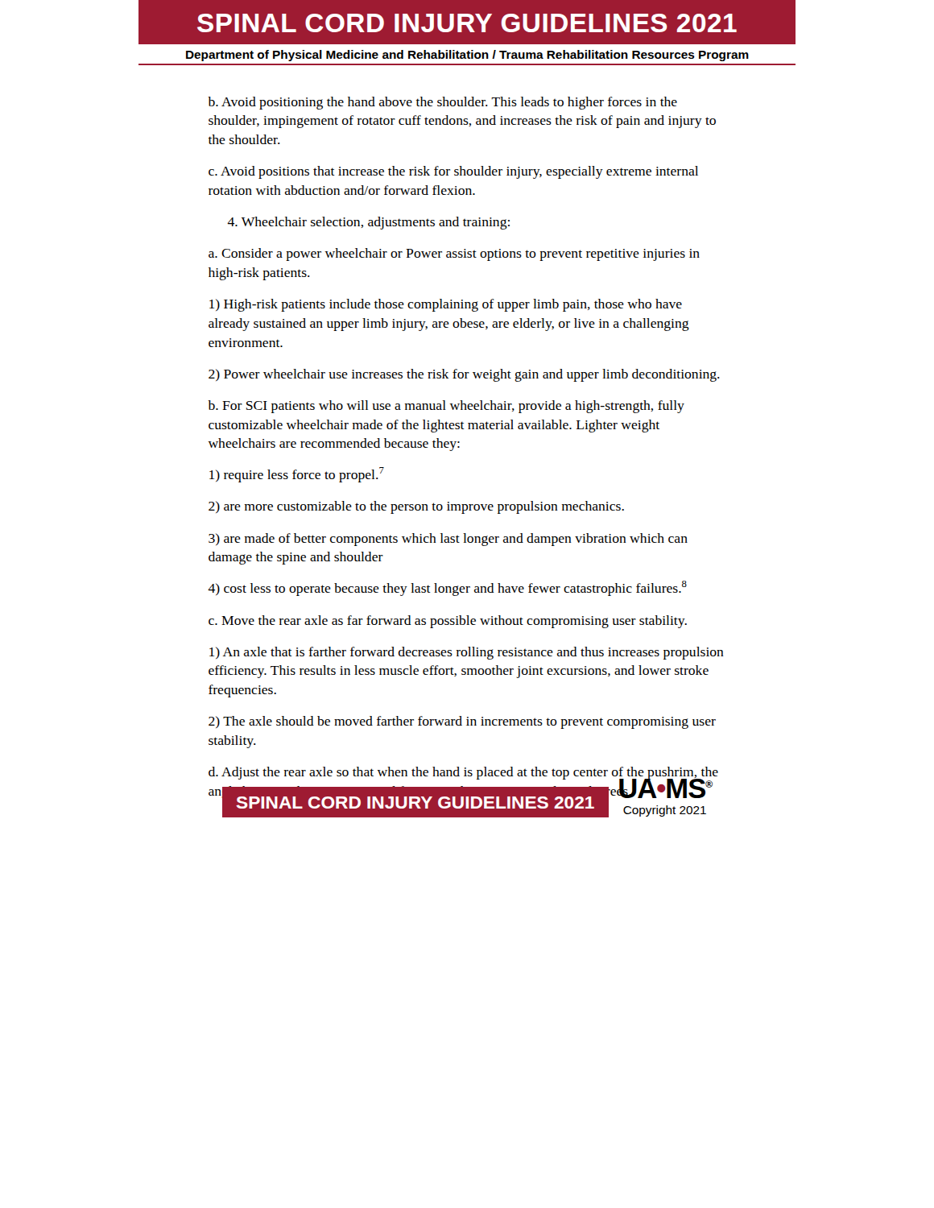SPINAL CORD INJURY GUIDELINES 2021
Department of Physical Medicine and Rehabilitation / Trauma Rehabilitation Resources Program
b. Avoid positioning the hand above the shoulder. This leads to higher forces in the shoulder, impingement of rotator cuff tendons, and increases the risk of pain and injury to the shoulder.
c. Avoid positions that increase the risk for shoulder injury, especially extreme internal rotation with abduction and/or forward flexion.
4. Wheelchair selection, adjustments and training:
a. Consider a power wheelchair or Power assist options to prevent repetitive injuries in high-risk patients.
1) High-risk patients include those complaining of upper limb pain, those who have already sustained an upper limb injury, are obese, are elderly, or live in a challenging environment.
2) Power wheelchair use increases the risk for weight gain and upper limb deconditioning.
b. For SCI patients who will use a manual wheelchair, provide a high-strength, fully customizable wheelchair made of the lightest material available. Lighter weight wheelchairs are recommended because they:
1) require less force to propel.7
2) are more customizable to the person to improve propulsion mechanics.
3) are made of better components which last longer and dampen vibration which can damage the spine and shoulder
4) cost less to operate because they last longer and have fewer catastrophic failures.8
c. Move the rear axle as far forward as possible without compromising user stability.
1) An axle that is farther forward decreases rolling resistance and thus increases propulsion efficiency. This results in less muscle effort, smoother joint excursions, and lower stroke frequencies.
2) The axle should be moved farther forward in increments to prevent compromising user stability.
d. Adjust the rear axle so that when the hand is placed at the top center of the pushrim, the angle between the upper arm and forearm is between 100 and 120 degrees.
SPINAL CORD INJURY GUIDELINES 2021
UA•MS®
Copyright 2021